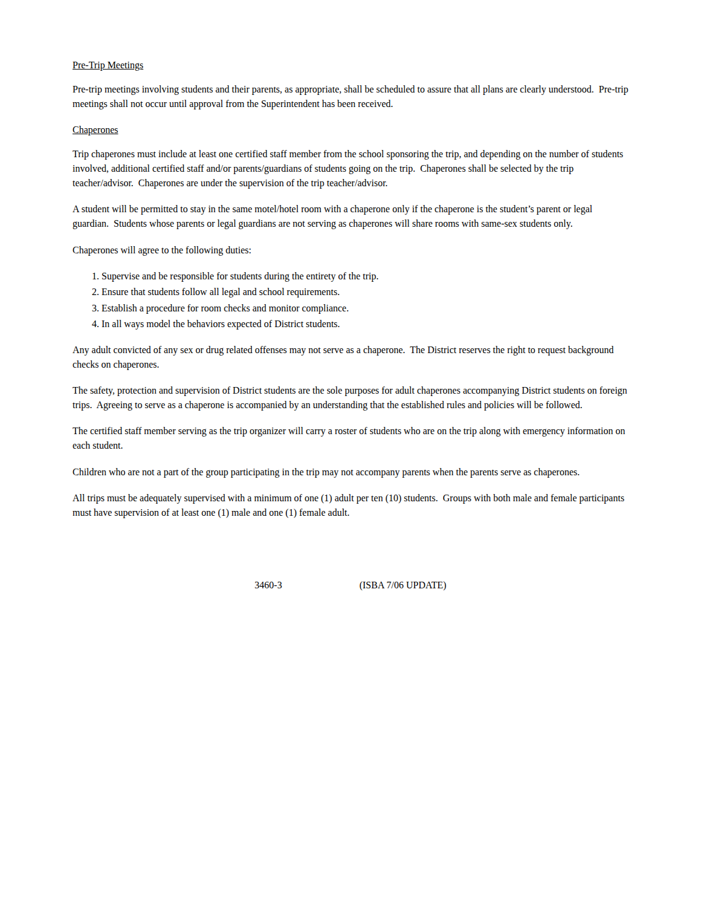Pre-Trip Meetings
Pre-trip meetings involving students and their parents, as appropriate, shall be scheduled to assure that all plans are clearly understood. Pre-trip meetings shall not occur until approval from the Superintendent has been received.
Chaperones
Trip chaperones must include at least one certified staff member from the school sponsoring the trip, and depending on the number of students involved, additional certified staff and/or parents/guardians of students going on the trip. Chaperones shall be selected by the trip teacher/advisor. Chaperones are under the supervision of the trip teacher/advisor.
A student will be permitted to stay in the same motel/hotel room with a chaperone only if the chaperone is the student’s parent or legal guardian. Students whose parents or legal guardians are not serving as chaperones will share rooms with same-sex students only.
Chaperones will agree to the following duties:
Supervise and be responsible for students during the entirety of the trip.
Ensure that students follow all legal and school requirements.
Establish a procedure for room checks and monitor compliance.
In all ways model the behaviors expected of District students.
Any adult convicted of any sex or drug related offenses may not serve as a chaperone. The District reserves the right to request background checks on chaperones.
The safety, protection and supervision of District students are the sole purposes for adult chaperones accompanying District students on foreign trips. Agreeing to serve as a chaperone is accompanied by an understanding that the established rules and policies will be followed.
The certified staff member serving as the trip organizer will carry a roster of students who are on the trip along with emergency information on each student.
Children who are not a part of the group participating in the trip may not accompany parents when the parents serve as chaperones.
All trips must be adequately supervised with a minimum of one (1) adult per ten (10) students. Groups with both male and female participants must have supervision of at least one (1) male and one (1) female adult.
3460-3
(ISBA 7/06 UPDATE)